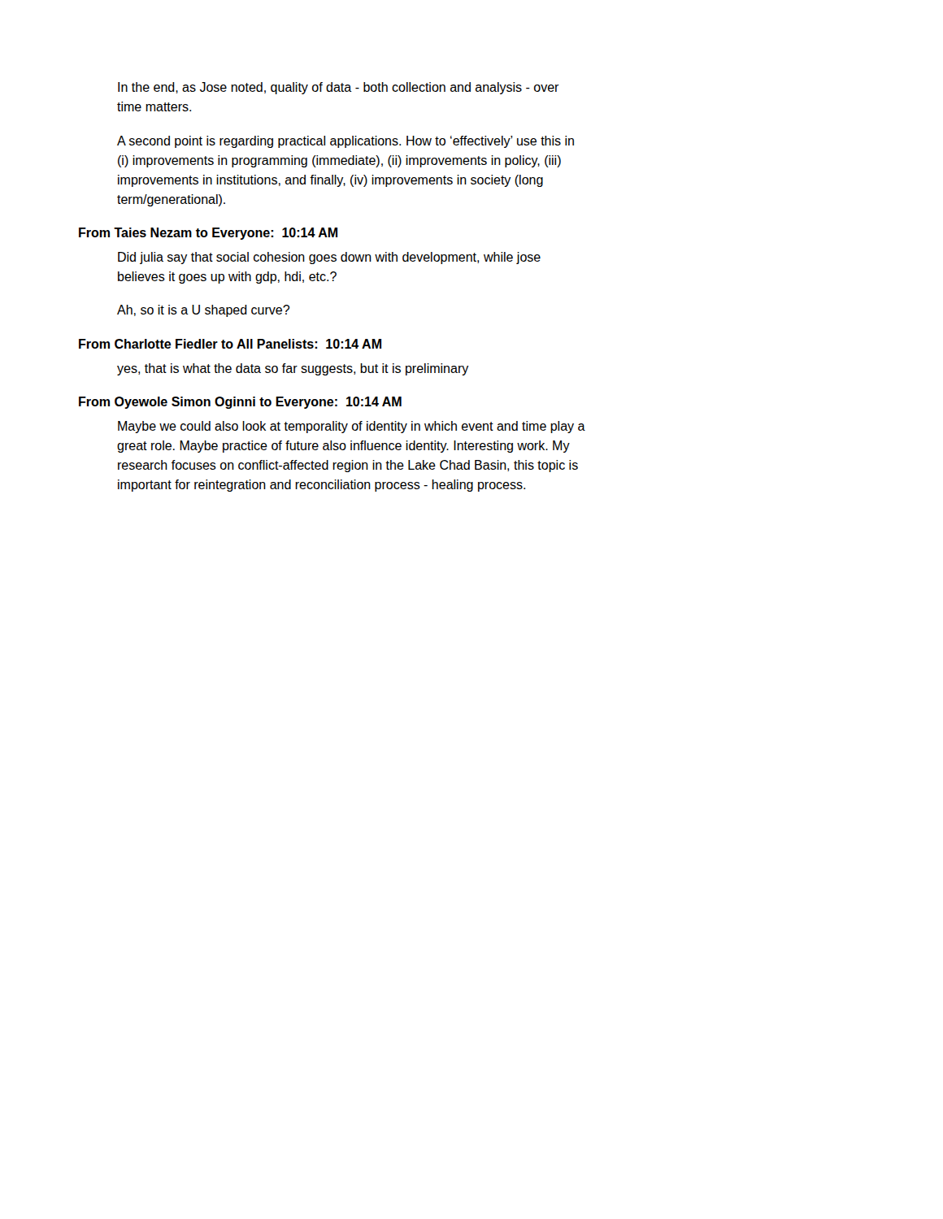In the end, as Jose noted, quality of data - both collection and analysis - over time matters.
A second point is regarding practical applications. How to ‘effectively’ use this in (i) improvements in programming (immediate), (ii) improvements in policy, (iii) improvements in institutions, and finally, (iv) improvements in society (long term/generational).
From Taies Nezam to Everyone: 10:14 AM
Did julia say that social cohesion goes down with development, while jose believes it goes up with gdp, hdi, etc.?
Ah, so it is a U shaped curve?
From Charlotte Fiedler to All Panelists: 10:14 AM
yes, that is what the data so far suggests, but it is preliminary
From Oyewole Simon Oginni to Everyone: 10:14 AM
Maybe we could also look at temporality of identity in which event and time play a great role. Maybe practice of future also influence identity. Interesting work. My research focuses on conflict-affected region in the Lake Chad Basin, this topic is important for reintegration and reconciliation process - healing process.